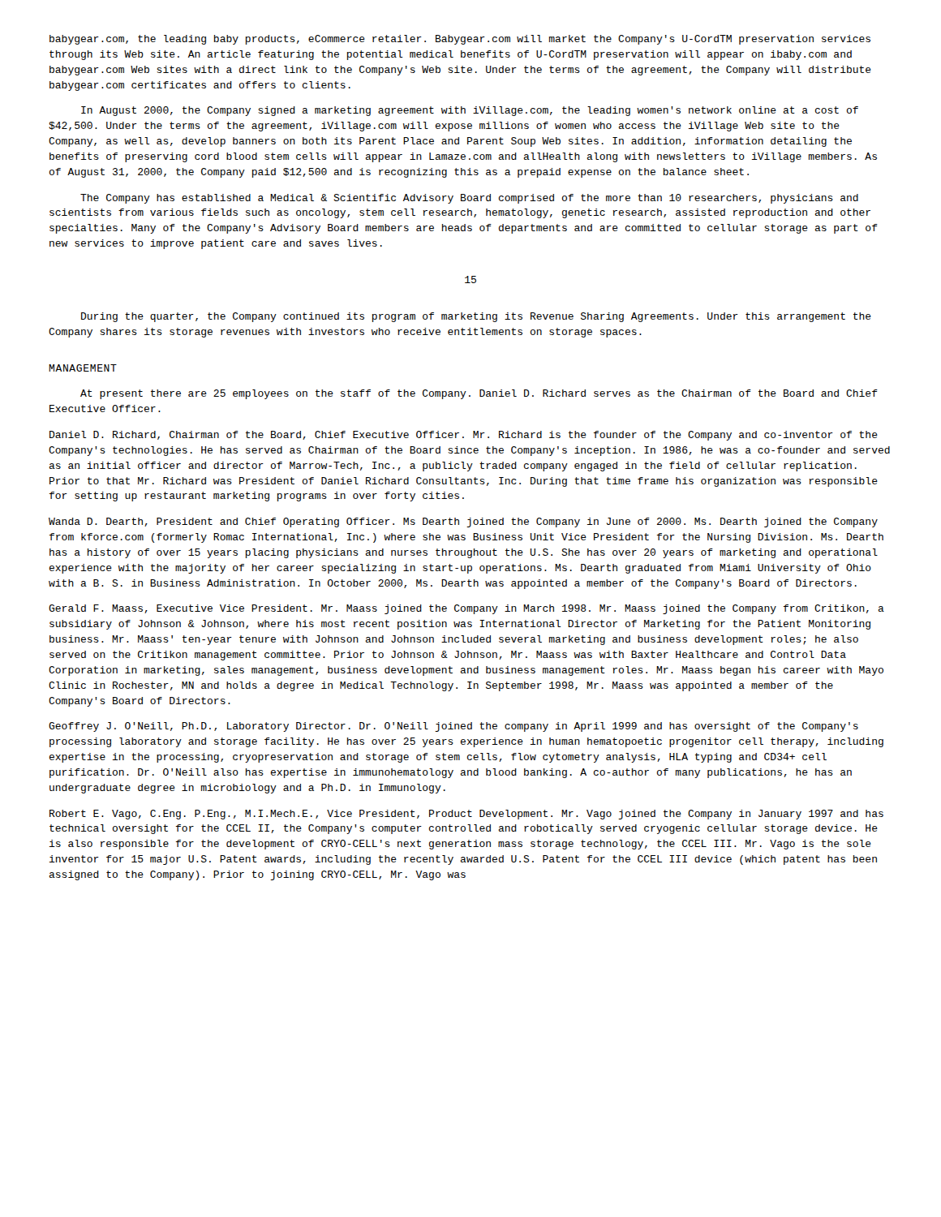babygear.com, the leading baby products, eCommerce retailer. Babygear.com will market the Company's U-CordTM preservation services through its Web site. An article featuring the potential medical benefits of U-CordTM preservation will appear on ibaby.com and babygear.com Web sites with a direct link to the Company's Web site. Under the terms of the agreement, the Company will distribute babygear.com certificates and offers to clients.
In August 2000, the Company signed a marketing agreement with iVillage.com, the leading women's network online at a cost of $42,500. Under the terms of the agreement, iVillage.com will expose millions of women who access the iVillage Web site to the Company, as well as, develop banners on both its Parent Place and Parent Soup Web sites. In addition, information detailing the benefits of preserving cord blood stem cells will appear in Lamaze.com and allHealth along with newsletters to iVillage members. As of August 31, 2000, the Company paid $12,500 and is recognizing this as a prepaid expense on the balance sheet.
The Company has established a Medical & Scientific Advisory Board comprised of the more than 10 researchers, physicians and scientists from various fields such as oncology, stem cell research, hematology, genetic research, assisted reproduction and other specialties. Many of the Company's Advisory Board members are heads of departments and are committed to cellular storage as part of new services to improve patient care and saves lives.
15
During the quarter, the Company continued its program of marketing its Revenue Sharing Agreements. Under this arrangement the Company shares its storage revenues with investors who receive entitlements on storage spaces.
MANAGEMENT
At present there are 25 employees on the staff of the Company. Daniel D. Richard serves as the Chairman of the Board and Chief Executive Officer.
Daniel D. Richard, Chairman of the Board, Chief Executive Officer. Mr. Richard is the founder of the Company and co-inventor of the Company's technologies. He has served as Chairman of the Board since the Company's inception. In 1986, he was a co-founder and served as an initial officer and director of Marrow-Tech, Inc., a publicly traded company engaged in the field of cellular replication. Prior to that Mr. Richard was President of Daniel Richard Consultants, Inc. During that time frame his organization was responsible for setting up restaurant marketing programs in over forty cities.
Wanda D. Dearth, President and Chief Operating Officer. Ms Dearth joined the Company in June of 2000. Ms. Dearth joined the Company from kforce.com (formerly Romac International, Inc.) where she was Business Unit Vice President for the Nursing Division. Ms. Dearth has a history of over 15 years placing physicians and nurses throughout the U.S. She has over 20 years of marketing and operational experience with the majority of her career specializing in start-up operations. Ms. Dearth graduated from Miami University of Ohio with a B. S. in Business Administration. In October 2000, Ms. Dearth was appointed a member of the Company's Board of Directors.
Gerald F. Maass, Executive Vice President. Mr. Maass joined the Company in March 1998. Mr. Maass joined the Company from Critikon, a subsidiary of Johnson & Johnson, where his most recent position was International Director of Marketing for the Patient Monitoring business. Mr. Maass' ten-year tenure with Johnson and Johnson included several marketing and business development roles; he also served on the Critikon management committee. Prior to Johnson & Johnson, Mr. Maass was with Baxter Healthcare and Control Data Corporation in marketing, sales management, business development and business management roles. Mr. Maass began his career with Mayo Clinic in Rochester, MN and holds a degree in Medical Technology. In September 1998, Mr. Maass was appointed a member of the Company's Board of Directors.
Geoffrey J. O'Neill, Ph.D., Laboratory Director. Dr. O'Neill joined the company in April 1999 and has oversight of the Company's processing laboratory and storage facility. He has over 25 years experience in human hematopoetic progenitor cell therapy, including expertise in the processing, cryopreservation and storage of stem cells, flow cytometry analysis, HLA typing and CD34+ cell purification. Dr. O'Neill also has expertise in immunohematology and blood banking. A co-author of many publications, he has an undergraduate degree in microbiology and a Ph.D. in Immunology.
Robert E. Vago, C.Eng. P.Eng., M.I.Mech.E., Vice President, Product Development. Mr. Vago joined the Company in January 1997 and has technical oversight for the CCEL II, the Company's computer controlled and robotically served cryogenic cellular storage device. He is also responsible for the development of CRYO-CELL's next generation mass storage technology, the CCEL III. Mr. Vago is the sole inventor for 15 major U.S. Patent awards, including the recently awarded U.S. Patent for the CCEL III device (which patent has been assigned to the Company). Prior to joining CRYO-CELL, Mr. Vago was